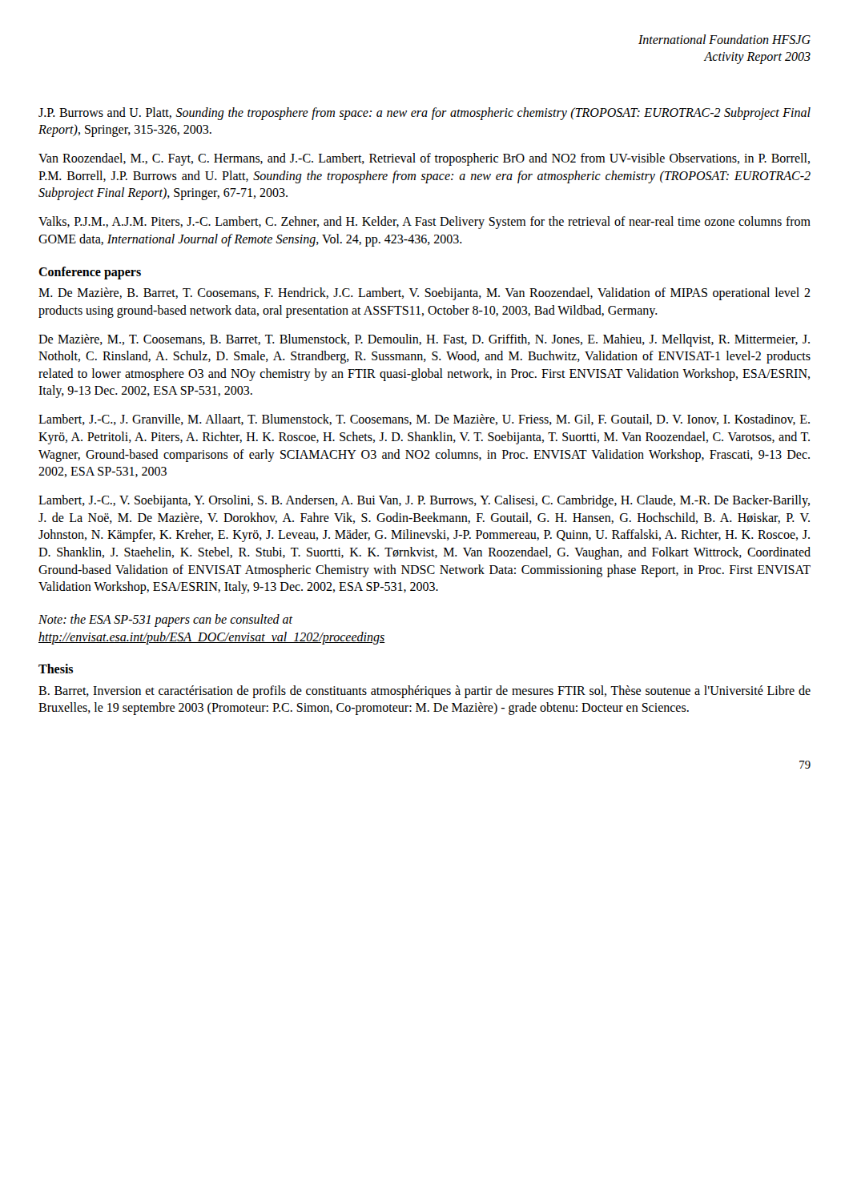International Foundation HFSJG
Activity Report 2003
J.P. Burrows and U. Platt, Sounding the troposphere from space: a new era for atmospheric chemistry (TROPOSAT: EUROTRAC-2 Subproject Final Report), Springer, 315-326, 2003.
Van Roozendael, M., C. Fayt, C. Hermans, and J.-C. Lambert, Retrieval of tropospheric BrO and NO2 from UV-visible Observations, in P. Borrell, P.M. Borrell, J.P. Burrows and U. Platt, Sounding the troposphere from space: a new era for atmospheric chemistry (TROPOSAT: EUROTRAC-2 Subproject Final Report), Springer, 67-71, 2003.
Valks, P.J.M., A.J.M. Piters, J.-C. Lambert, C. Zehner, and H. Kelder, A Fast Delivery System for the retrieval of near-real time ozone columns from GOME data, International Journal of Remote Sensing, Vol. 24, pp. 423-436, 2003.
Conference papers
M. De Mazière, B. Barret, T. Coosemans, F. Hendrick, J.C. Lambert, V. Soebijanta, M. Van Roozendael, Validation of MIPAS operational level 2 products using ground-based network data, oral presentation at ASSFTS11, October 8-10, 2003, Bad Wildbad, Germany.
De Mazière, M., T. Coosemans, B. Barret, T. Blumenstock, P. Demoulin, H. Fast, D. Griffith, N. Jones, E. Mahieu, J. Mellqvist, R. Mittermeier, J. Notholt, C. Rinsland, A. Schulz, D. Smale, A. Strandberg, R. Sussmann, S. Wood, and M. Buchwitz, Validation of ENVISAT-1 level-2 products related to lower atmosphere O3 and NOy chemistry by an FTIR quasi-global network, in Proc. First ENVISAT Validation Workshop, ESA/ESRIN, Italy, 9-13 Dec. 2002, ESA SP-531, 2003.
Lambert, J.-C., J. Granville, M. Allaart, T. Blumenstock, T. Coosemans, M. De Mazière, U. Friess, M. Gil, F. Goutail, D. V. Ionov, I. Kostadinov, E. Kyrö, A. Petritoli, A. Piters, A. Richter, H. K. Roscoe, H. Schets, J. D. Shanklin, V. T. Soebijanta, T. Suortti, M. Van Roozendael, C. Varotsos, and T. Wagner, Ground-based comparisons of early SCIAMACHY O3 and NO2 columns, in Proc. ENVISAT Validation Workshop, Frascati, 9-13 Dec. 2002, ESA SP-531, 2003
Lambert, J.-C., V. Soebijanta, Y. Orsolini, S. B. Andersen, A. Bui Van, J. P. Burrows, Y. Calisesi, C. Cambridge, H. Claude, M.-R. De Backer-Barilly, J. de La Noë, M. De Mazière, V. Dorokhov, A. Fahre Vik, S. Godin-Beekmann, F. Goutail, G. H. Hansen, G. Hochschild, B. A. Høiskar, P. V. Johnston, N. Kämpfer, K. Kreher, E. Kyrö, J. Leveau, J. Mäder, G. Milinevski, J-P. Pommereau, P. Quinn, U. Raffalski, A. Richter, H. K. Roscoe, J. D. Shanklin, J. Staehelin, K. Stebel, R. Stubi, T. Suortti, K. K. Tørnkvist, M. Van Roozendael, G. Vaughan, and Folkart Wittrock, Coordinated Ground-based Validation of ENVISAT Atmospheric Chemistry with NDSC Network Data: Commissioning phase Report, in Proc. First ENVISAT Validation Workshop, ESA/ESRIN, Italy, 9-13 Dec. 2002, ESA SP-531, 2003.
Note: the ESA SP-531 papers can be consulted at
http://envisat.esa.int/pub/ESA_DOC/envisat_val_1202/proceedings
Thesis
B. Barret, Inversion et caractérisation de profils de constituants atmosphériques à partir de mesures FTIR sol, Thèse soutenue a l'Université Libre de Bruxelles, le 19 septembre 2003 (Promoteur: P.C. Simon, Co-promoteur: M. De Mazière) - grade obtenu: Docteur en Sciences.
79